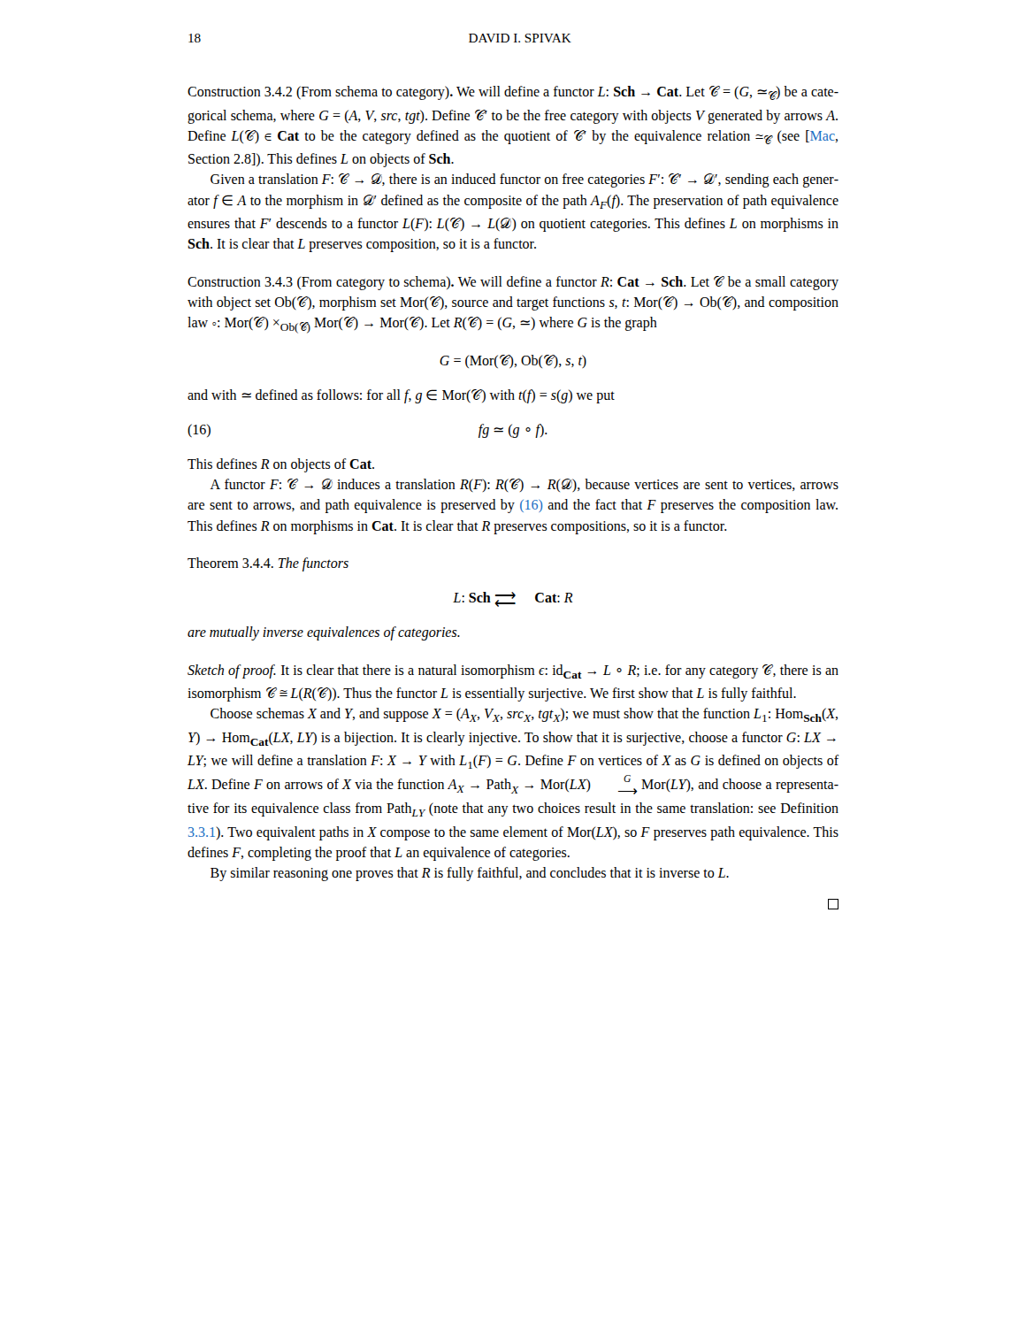18 DAVID I. SPIVAK
Construction 3.4.2 (From schema to category). We will define a functor L: Sch → Cat. Let 𝒞 = (G, ≃𝒞) be a categorical schema, where G = (A, V, src, tgt). Define 𝒞′ to be the free category with objects V generated by arrows A. Define L(𝒞) ∈ Cat to be the category defined as the quotient of 𝒞′ by the equivalence relation ≃𝒞 (see [Mac, Section 2.8]). This defines L on objects of Sch.
Given a translation F: 𝒞 → 𝒟, there is an induced functor on free categories F′: 𝒞′ → 𝒟′, sending each generator f ∈ A to the morphism in 𝒟′ defined as the composite of the path AF(f). The preservation of path equivalence ensures that F′ descends to a functor L(F): L(𝒞) → L(𝒟) on quotient categories. This defines L on morphisms in Sch. It is clear that L preserves composition, so it is a functor.
Construction 3.4.3 (From category to schema). We will define a functor R: Cat → Sch. Let 𝒞 be a small category with object set Ob(𝒞), morphism set Mor(𝒞), source and target functions s, t: Mor(𝒞) → Ob(𝒞), and composition law ∘: Mor(𝒞) ×Ob(𝒞) Mor(𝒞) → Mor(𝒞). Let R(𝒞) = (G, ≃) where G is the graph
G = (Mor(𝒞), Ob(𝒞), s, t)
and with ≃ defined as follows: for all f, g ∈ Mor(𝒞) with t(f) = s(g) we put
(16) fg ≃ (g ∘ f).
This defines R on objects of Cat.
A functor F: 𝒞 → 𝒟 induces a translation R(F): R(𝒞) → R(𝒟), because vertices are sent to vertices, arrows are sent to arrows, and path equivalence is preserved by (16) and the fact that F preserves the composition law. This defines R on morphisms in Cat. It is clear that R preserves compositions, so it is a functor.
Theorem 3.4.4. The functors
L: Sch Cat: R
are mutually inverse equivalences of categories.
Sketch of proof. It is clear that there is a natural isomorphism ϵ: idCat → L ∘ R; i.e. for any category 𝒞, there is an isomorphism 𝒞 ≅ L(R(𝒞)). Thus the functor L is essentially surjective. We first show that L is fully faithful.
Choose schemas X and Y, and suppose X = (AX, VX, srcX, tgtX); we must show that the function L1: HomSch(X, Y) → HomCat(LX, LY) is a bijection. It is clearly injective. To show that it is surjective, choose a functor G: LX → LY; we will define a translation F: X → Y with L1(F) = G. Define F on vertices of X as G is defined on objects of LX. Define F on arrows of X via the function AX → PathX → Mor(LX) G⟶ Mor(LY), and choose a representative for its equivalence class from PathLY (note that any two choices result in the same translation: see Definition 3.3.1). Two equivalent paths in X compose to the same element of Mor(LX), so F preserves path equivalence. This defines F, completing the proof that L an equivalence of categories.
By similar reasoning one proves that R is fully faithful, and concludes that it is inverse to L.